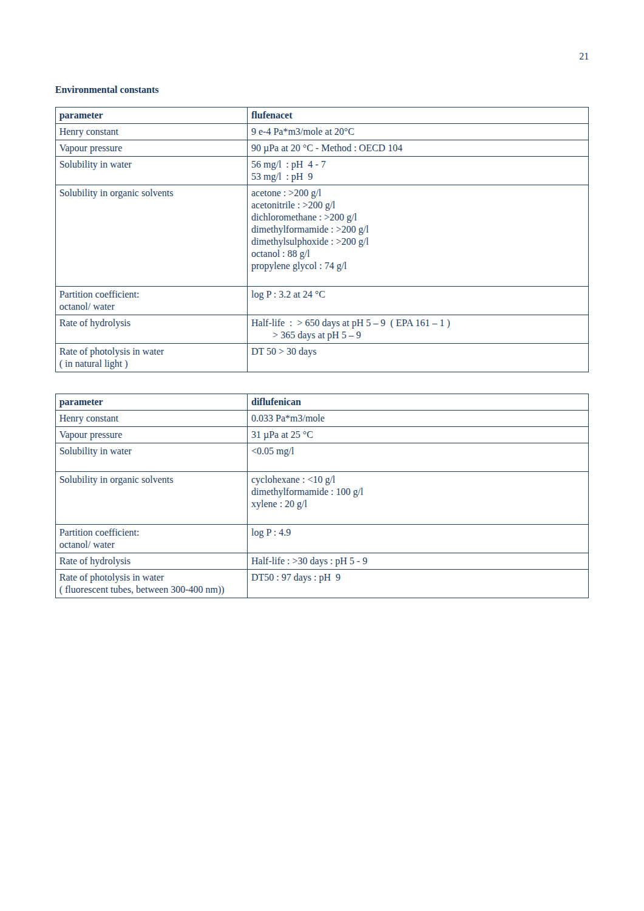21
Environmental constants
| parameter | flufenacet |
| --- | --- |
| Henry constant | 9 e-4 Pa*m3/mole at 20°C |
| Vapour pressure | 90 µPa at 20 °C - Method : OECD 104 |
| Solubility in water | 56 mg/l : pH 4 - 7 53 mg/l : pH 9 |
| Solubility in organic solvents | acetone : >200 g/l acetonitrile : >200 g/l dichloromethane : >200 g/l dimethylformamide : >200 g/l dimethylsulphoxide : >200 g/l octanol : 88 g/l propylene glycol : 74 g/l |
| Partition coefficient: octanol/ water | log P : 3.2 at 24 °C |
| Rate of hydrolysis | Half-life : > 650 days at pH 5 – 9 ( EPA 161 – 1 ) > 365 days at pH 5 – 9 |
| Rate of photolysis in water ( in natural light ) | DT 50 > 30 days |
| parameter | diflufenican |
| --- | --- |
| Henry constant | 0.033 Pa*m3/mole |
| Vapour pressure | 31 µPa at 25 °C |
| Solubility in water | <0.05 mg/l |
| Solubility in organic solvents | cyclohexane : <10 g/l dimethylformamide : 100 g/l xylene : 20 g/l |
| Partition coefficient: octanol/ water | log P : 4.9 |
| Rate of hydrolysis | Half-life : >30 days : pH 5 - 9 |
| Rate of photolysis in water ( fluorescent tubes, between 300-400 nm)) | DT50 : 97 days : pH 9 |